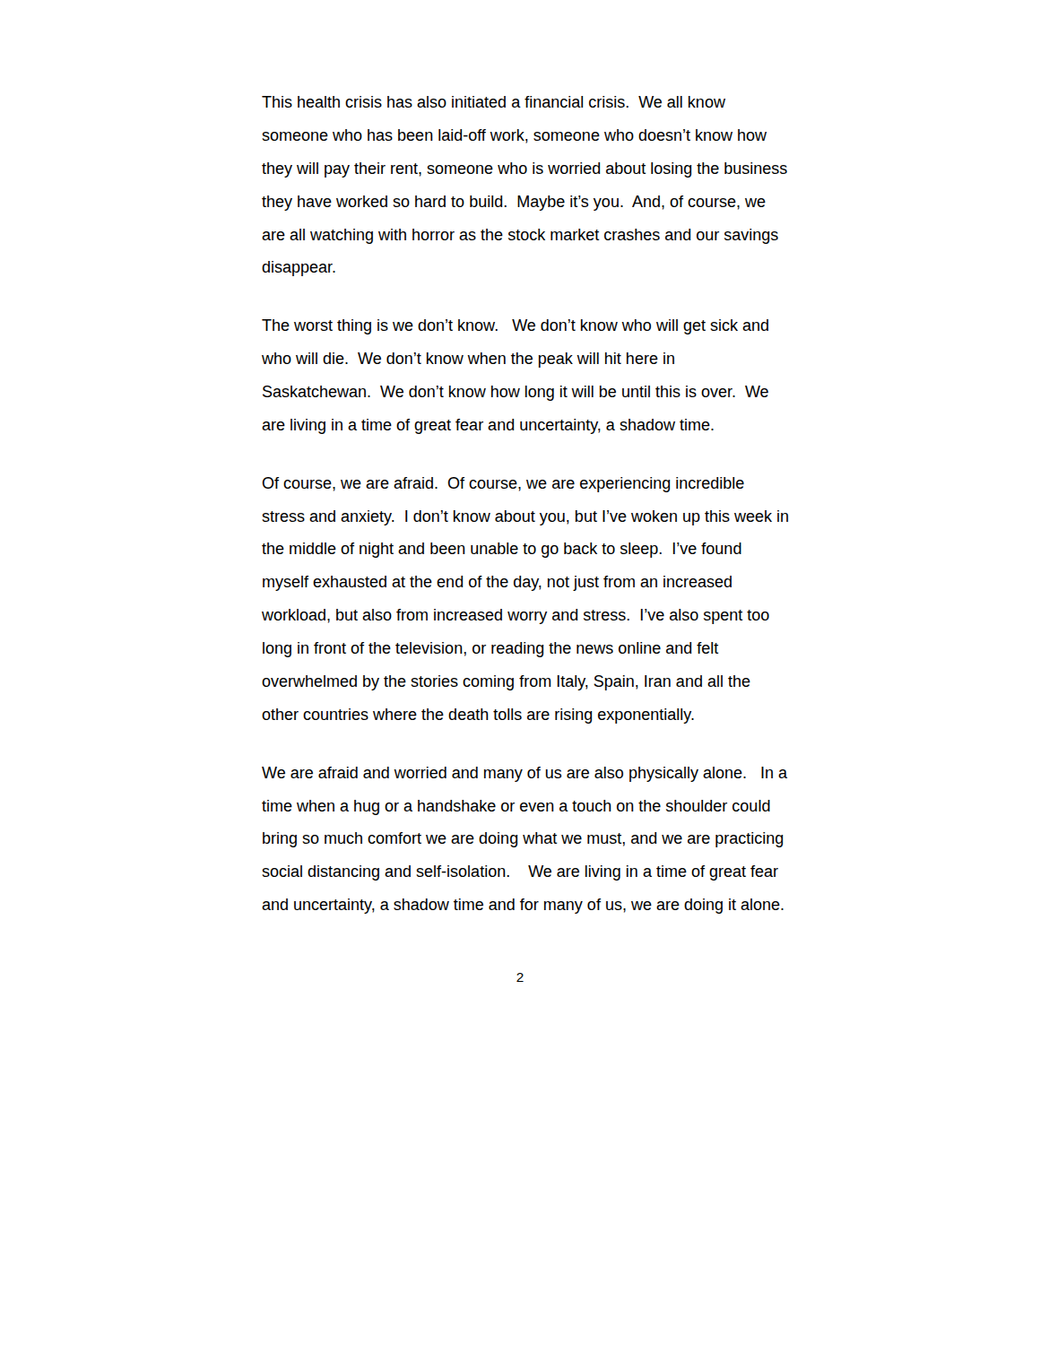This health crisis has also initiated a financial crisis. We all know someone who has been laid-off work, someone who doesn’t know how they will pay their rent, someone who is worried about losing the business they have worked so hard to build. Maybe it’s you. And, of course, we are all watching with horror as the stock market crashes and our savings disappear.
The worst thing is we don’t know. We don’t know who will get sick and who will die. We don’t know when the peak will hit here in Saskatchewan. We don’t know how long it will be until this is over. We are living in a time of great fear and uncertainty, a shadow time.
Of course, we are afraid. Of course, we are experiencing incredible stress and anxiety. I don’t know about you, but I’ve woken up this week in the middle of night and been unable to go back to sleep. I’ve found myself exhausted at the end of the day, not just from an increased workload, but also from increased worry and stress. I’ve also spent too long in front of the television, or reading the news online and felt overwhelmed by the stories coming from Italy, Spain, Iran and all the other countries where the death tolls are rising exponentially.
We are afraid and worried and many of us are also physically alone. In a time when a hug or a handshake or even a touch on the shoulder could bring so much comfort we are doing what we must, and we are practicing social distancing and self-isolation. We are living in a time of great fear and uncertainty, a shadow time and for many of us, we are doing it alone.
2